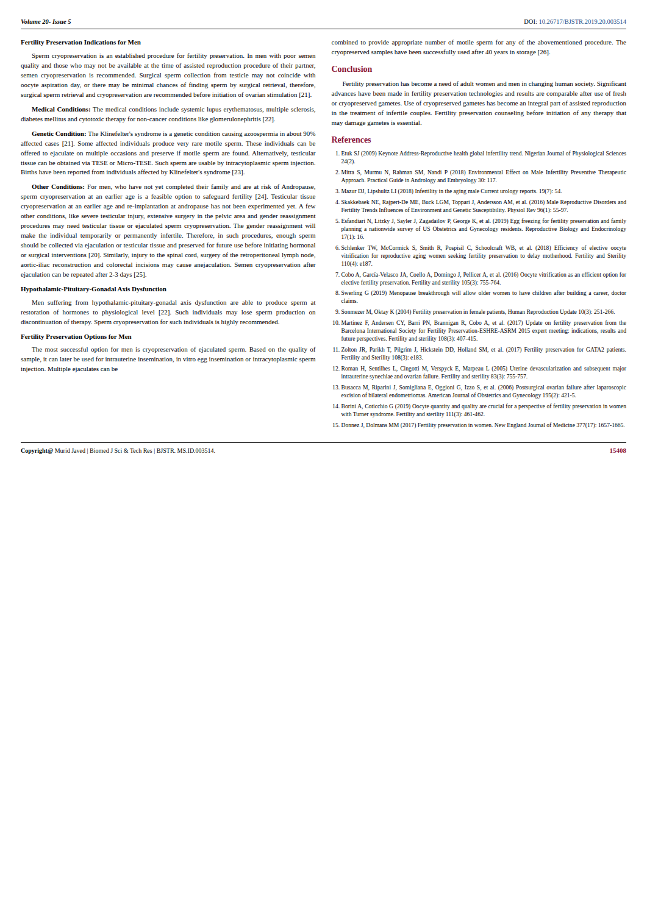Volume 20- Issue 5 DOI: 10.26717/BJSTR.2019.20.003514
Fertility Preservation Indications for Men
Sperm cryopreservation is an established procedure for fertility preservation. In men with poor semen quality and those who may not be available at the time of assisted reproduction procedure of their partner, semen cryopreservation is recommended. Surgical sperm collection from testicle may not coincide with oocyte aspiration day, or there may be minimal chances of finding sperm by surgical retrieval, therefore, surgical sperm retrieval and cryopreservation are recommended before initiation of ovarian stimulation [21].
Medical Conditions: The medical conditions include systemic lupus erythematosus, multiple sclerosis, diabetes mellitus and cytotoxic therapy for non-cancer conditions like glomerulonephritis [22].
Genetic Condition: The Klinefelter's syndrome is a genetic condition causing azoospermia in about 90% affected cases [21]. Some affected individuals produce very rare motile sperm. These individuals can be offered to ejaculate on multiple occasions and preserve if motile sperm are found. Alternatively, testicular tissue can be obtained via TESE or Micro-TESE. Such sperm are usable by intracytoplasmic sperm injection. Births have been reported from individuals affected by Klinefelter's syndrome [23].
Other Conditions: For men, who have not yet completed their family and are at risk of Andropause, sperm cryopreservation at an earlier age is a feasible option to safeguard fertility [24]. Testicular tissue cryopreservation at an earlier age and re-implantation at andropause has not been experimented yet. A few other conditions, like severe testicular injury, extensive surgery in the pelvic area and gender reassignment procedures may need testicular tissue or ejaculated sperm cryopreservation. The gender reassignment will make the individual temporarily or permanently infertile. Therefore, in such procedures, enough sperm should be collected via ejaculation or testicular tissue and preserved for future use before initiating hormonal or surgical interventions [20]. Similarly, injury to the spinal cord, surgery of the retroperitoneal lymph node, aortic-iliac reconstruction and colorectal incisions may cause anejaculation. Semen cryopreservation after ejaculation can be repeated after 2-3 days [25].
Hypothalamic-Pituitary-Gonadal Axis Dysfunction
Men suffering from hypothalamic-pituitary-gonadal axis dysfunction are able to produce sperm at restoration of hormones to physiological level [22]. Such individuals may lose sperm production on discontinuation of therapy. Sperm cryopreservation for such individuals is highly recommended.
Fertility Preservation Options for Men
The most successful option for men is cryopreservation of ejaculated sperm. Based on the quality of sample, it can later be used for intrauterine insemination, in vitro egg insemination or intracytoplasmic sperm injection. Multiple ejaculates can be
combined to provide appropriate number of motile sperm for any of the abovementioned procedure. The cryopreserved samples have been successfully used after 40 years in storage [26].
Conclusion
Fertility preservation has become a need of adult women and men in changing human society. Significant advances have been made in fertility preservation technologies and results are comparable after use of fresh or cryopreserved gametes. Use of cryopreserved gametes has become an integral part of assisted reproduction in the treatment of infertile couples. Fertility preservation counseling before initiation of any therapy that may damage gametes is essential.
References
Etuk SJ (2009) Keynote Address-Reproductive health global infertility trend. Nigerian Journal of Physiological Sciences 24(2).
Mitra S, Murmu N, Rahman SM, Nandi P (2018) Environmental Effect on Male Infertility Preventive Therapeutic Approach. Practical Guide in Andrology and Embryology 30: 117.
Mazur DJ, Lipshultz LI (2018) Infertility in the aging male Current urology reports. 19(7): 54.
Skakkebaek NE, Rajpert-De ME, Buck LGM, Toppari J, Andersson AM, et al. (2016) Male Reproductive Disorders and Fertility Trends Influences of Environment and Genetic Susceptibility. Physiol Rev 96(1): 55-97.
Esfandiari N, Litzky J, Sayler J, Zagadailov P, George K, et al. (2019) Egg freezing for fertility preservation and family planning a nationwide survey of US Obstetrics and Gynecology residents. Reproductive Biology and Endocrinology 17(1): 16.
Schlenker TW, McCormick S, Smith R, Pospisil C, Schoolcraft WB, et al. (2018) Efficiency of elective oocyte vitrification for reproductive aging women seeking fertility preservation to delay motherhood. Fertility and Sterility 110(4): e187.
Cobo A, García-Velasco JA, Coello A, Domingo J, Pellicer A, et al. (2016) Oocyte vitrification as an efficient option for elective fertility preservation. Fertility and sterility 105(3): 755-764.
Swerling G (2019) Menopause breakthrough will allow older women to have children after building a career, doctor claims.
Sonmezer M, Oktay K (2004) Fertility preservation in female patients, Human Reproduction Update 10(3): 251-266.
Martinez F, Andersen CY, Barri PN, Brannigan R, Cobo A, et al. (2017) Update on fertility preservation from the Barcelona International Society for Fertility Preservation-ESHRE-ASRM 2015 expert meeting: indications, results and future perspectives. Fertility and sterility 108(3): 407-415.
Zolton JR, Parikh T, Pilgrim J, Hickstein DD, Holland SM, et al. (2017) Fertility preservation for GATA2 patients. Fertility and Sterility 108(3): e183.
Roman H, Sentilhes L, Cingotti M, Verspyck E, Marpeau L (2005) Uterine devascularization and subsequent major intrauterine synechiae and ovarian failure. Fertility and sterility 83(3): 755-757.
Busacca M, Riparini J, Somigliana E, Oggioni G, Izzo S, et al. (2006) Postsurgical ovarian failure after laparoscopic excision of bilateral endometriomas. American Journal of Obstetrics and Gynecology 195(2): 421-5.
Borini A, Coticchio G (2019) Oocyte quantity and quality are crucial for a perspective of fertility preservation in women with Turner syndrome. Fertility and sterility 111(3): 461-462.
Donnez J, Dolmans MM (2017) Fertility preservation in women. New England Journal of Medicine 377(17): 1657-1665.
Copyright@ Murid Javed | Biomed J Sci & Tech Res | BJSTR. MS.ID.003514. 15408